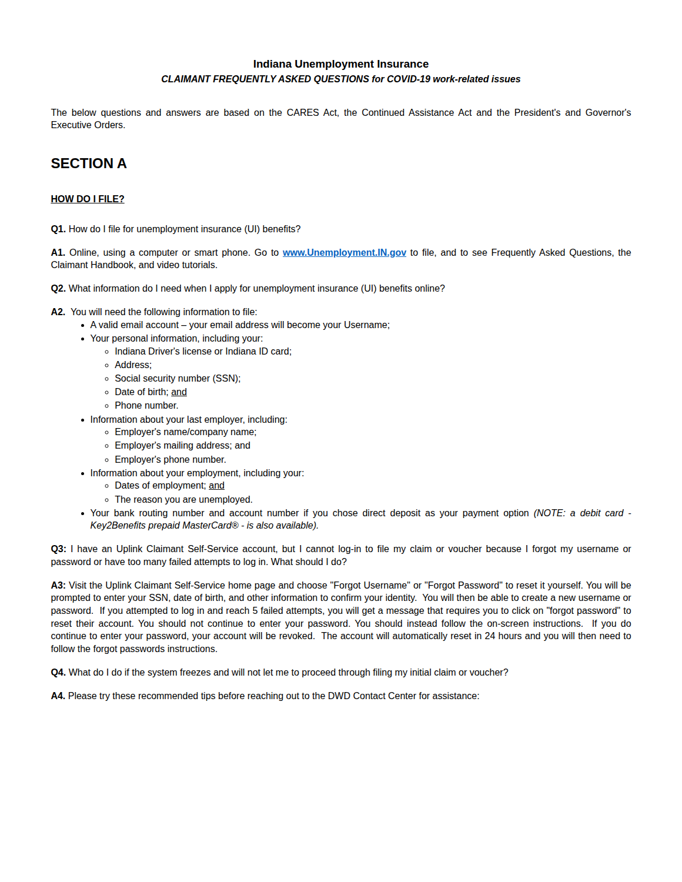Indiana Unemployment Insurance
CLAIMANT FREQUENTLY ASKED QUESTIONS for COVID-19 work-related issues
The below questions and answers are based on the CARES Act, the Continued Assistance Act and the President's and Governor's Executive Orders.
SECTION A
HOW DO I FILE?
Q1. How do I file for unemployment insurance (UI) benefits?
A1. Online, using a computer or smart phone. Go to www.Unemployment.IN.gov to file, and to see Frequently Asked Questions, the Claimant Handbook, and video tutorials.
Q2. What information do I need when I apply for unemployment insurance (UI) benefits online?
A2. You will need the following information to file:
A valid email account – your email address will become your Username;
Your personal information, including your:
Indiana Driver's license or Indiana ID card;
Address;
Social security number (SSN);
Date of birth; and
Phone number.
Information about your last employer, including:
Employer's name/company name;
Employer's mailing address; and
Employer's phone number.
Information about your employment, including your:
Dates of employment; and
The reason you are unemployed.
Your bank routing number and account number if you chose direct deposit as your payment option (NOTE: a debit card - Key2Benefits prepaid MasterCard® - is also available).
Q3: I have an Uplink Claimant Self-Service account, but I cannot log-in to file my claim or voucher because I forgot my username or password or have too many failed attempts to log in. What should I do?
A3: Visit the Uplink Claimant Self-Service home page and choose "Forgot Username" or "Forgot Password" to reset it yourself. You will be prompted to enter your SSN, date of birth, and other information to confirm your identity. You will then be able to create a new username or password. If you attempted to log in and reach 5 failed attempts, you will get a message that requires you to click on "forgot password" to reset their account. You should not continue to enter your password. You should instead follow the on-screen instructions. If you do continue to enter your password, your account will be revoked. The account will automatically reset in 24 hours and you will then need to follow the forgot passwords instructions.
Q4. What do I do if the system freezes and will not let me to proceed through filing my initial claim or voucher?
A4. Please try these recommended tips before reaching out to the DWD Contact Center for assistance: